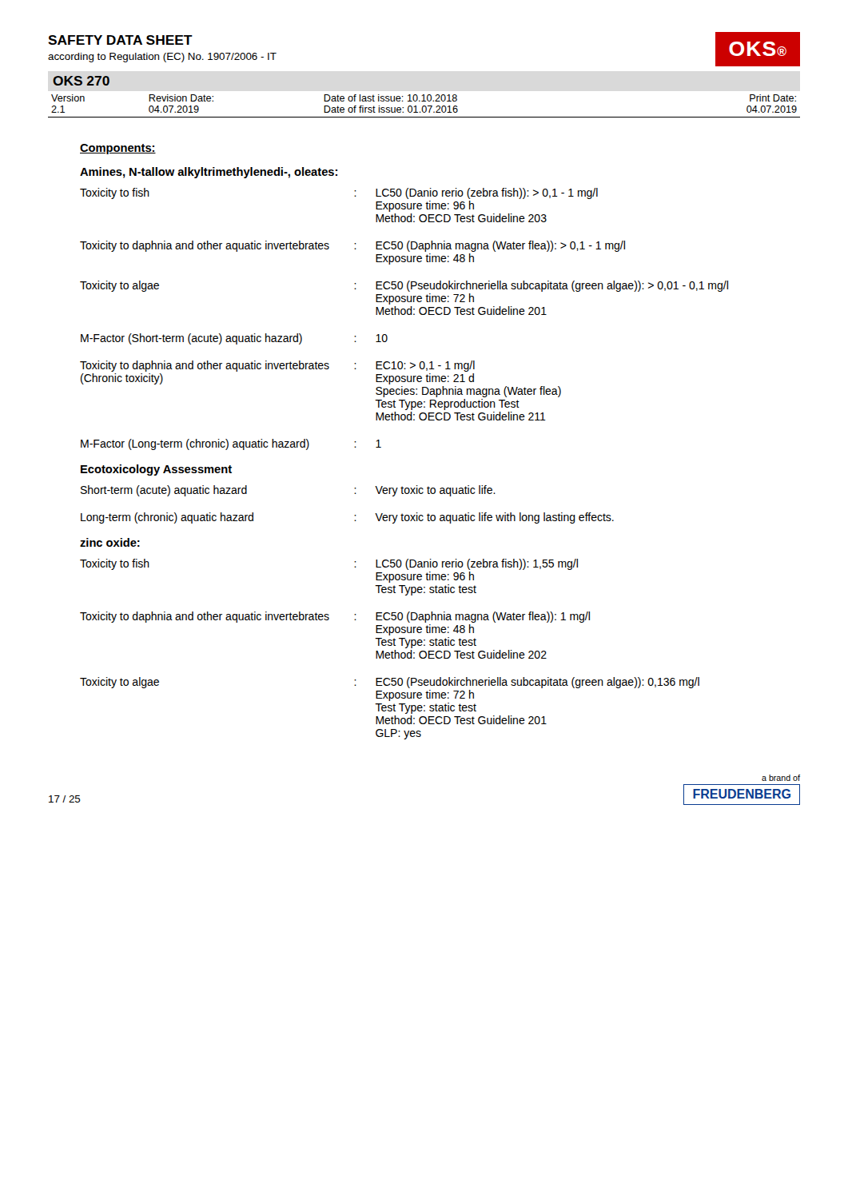SAFETY DATA SHEET
according to Regulation (EC) No. 1907/2006 - IT
OKS®
OKS 270
| Version 2.1 | Revision Date: 04.07.2019 | Date of last issue: 10.10.2018 Date of first issue: 01.07.2016 | Print Date: 04.07.2019 |
Components:
Amines, N-tallow alkyltrimethylenedi-, oleates:
| Toxicity to fish | : | LC50 (Danio rerio (zebra fish)): > 0,1 - 1 mg/l Exposure time: 96 h Method: OECD Test Guideline 203 |
| Toxicity to daphnia and other aquatic invertebrates | : | EC50 (Daphnia magna (Water flea)): > 0,1 - 1 mg/l Exposure time: 48 h |
| Toxicity to algae | : | EC50 (Pseudokirchneriella subcapitata (green algae)): > 0,01 - 0,1 mg/l Exposure time: 72 h Method: OECD Test Guideline 201 |
| M-Factor (Short-term (acute) aquatic hazard) | : | 10 |
| Toxicity to daphnia and other aquatic invertebrates (Chronic toxicity) | : | EC10: > 0,1 - 1 mg/l Exposure time: 21 d Species: Daphnia magna (Water flea) Test Type: Reproduction Test Method: OECD Test Guideline 211 |
| M-Factor (Long-term (chronic) aquatic hazard) | : | 1 |
Ecotoxicology Assessment
| Short-term (acute) aquatic hazard | : | Very toxic to aquatic life. |
| Long-term (chronic) aquatic hazard | : | Very toxic to aquatic life with long lasting effects. |
zinc oxide:
| Toxicity to fish | : | LC50 (Danio rerio (zebra fish)): 1,55 mg/l Exposure time: 96 h Test Type: static test |
| Toxicity to daphnia and other aquatic invertebrates | : | EC50 (Daphnia magna (Water flea)): 1 mg/l Exposure time: 48 h Test Type: static test Method: OECD Test Guideline 202 |
| Toxicity to algae | : | EC50 (Pseudokirchneriella subcapitata (green algae)): 0,136 mg/l Exposure time: 72 h Test Type: static test Method: OECD Test Guideline 201 GLP: yes |
17 / 25
a brand of
FREUDENBERG